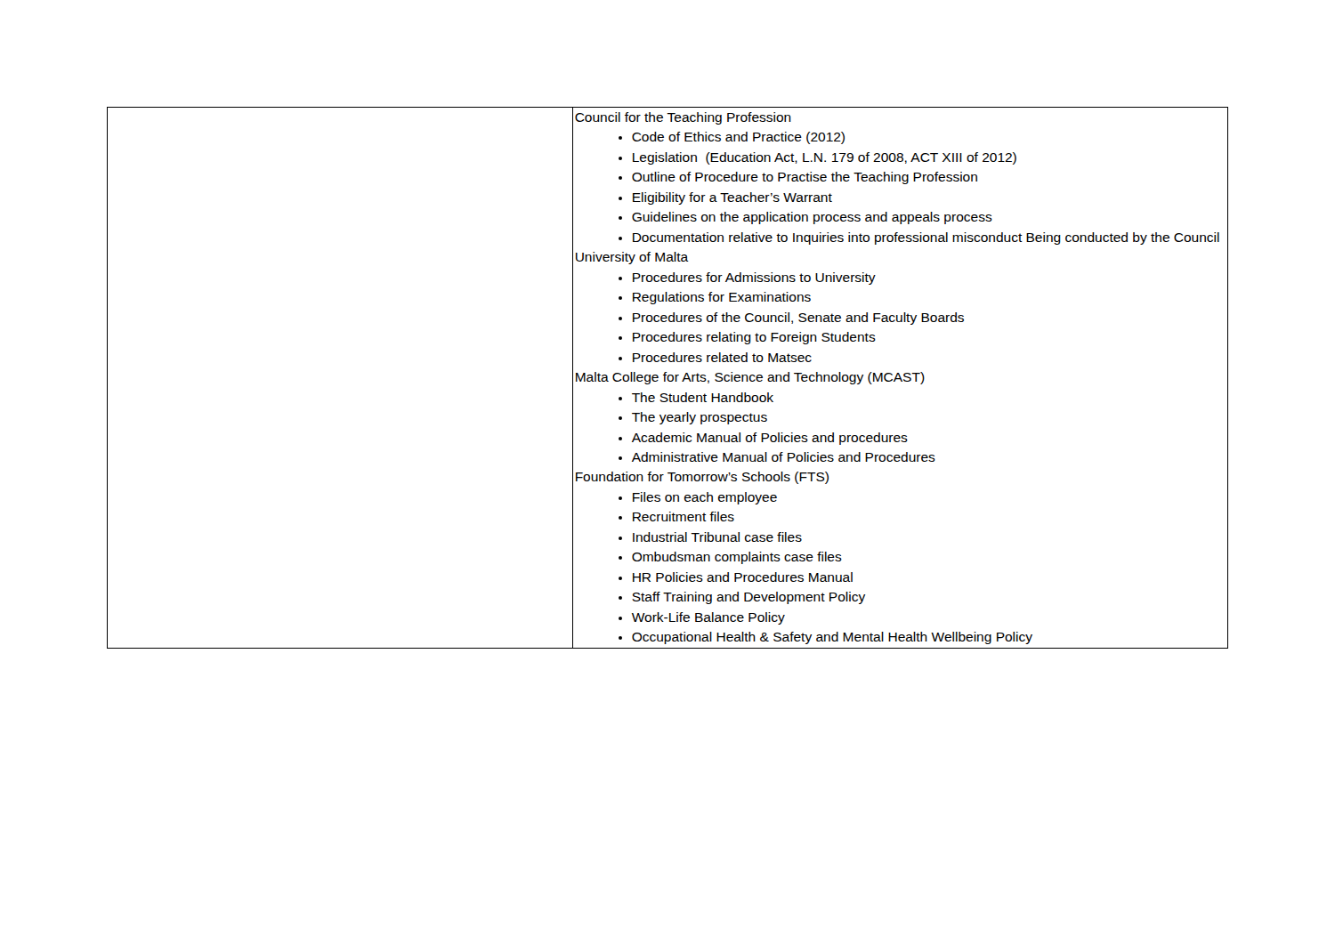| | Council for the Teaching Profession Code of Ethics and Practice (2012) Legislation (Education Act, L.N. 179 of 2008, ACT XIII of 2012) Outline of Procedure to Practise the Teaching Profession Eligibility for a Teacher’s Warrant Guidelines on the application process and appeals process Documentation relative to Inquiries into professional misconduct Being conducted by the Council University of Malta Procedures for Admissions to University Regulations for Examinations Procedures of the Council, Senate and Faculty Boards Procedures relating to Foreign Students Procedures related to Matsec Malta College for Arts, Science and Technology (MCAST) The Student Handbook The yearly prospectus Academic Manual of Policies and procedures Administrative Manual of Policies and Procedures Foundation for Tomorrow’s Schools (FTS) Files on each employee Recruitment files Industrial Tribunal case files Ombudsman complaints case files HR Policies and Procedures Manual Staff Training and Development Policy Work-Life Balance Policy Occupational Health & Safety and Mental Health Wellbeing Policy |